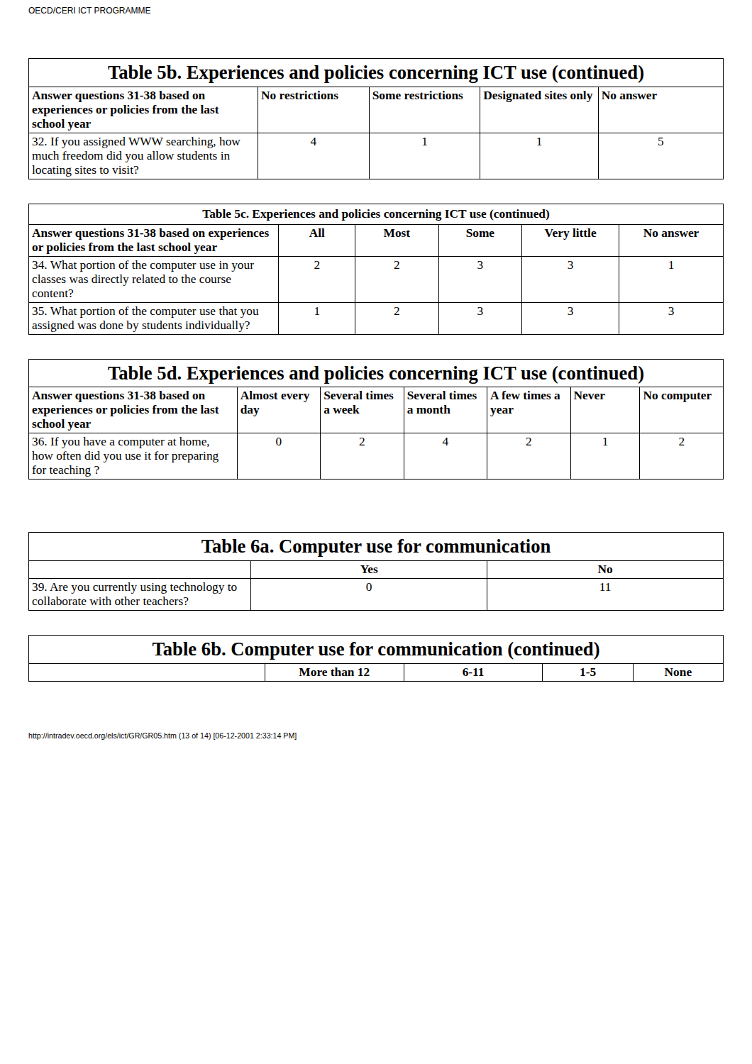OECD/CERI ICT PROGRAMME
Table 5b. Experiences and policies concerning ICT use (continued)
| Answer questions 31-38 based on experiences or policies from the last school year | No restrictions | Some restrictions | Designated sites only | No answer |
| --- | --- | --- | --- | --- |
| 32. If you assigned WWW searching, how much freedom did you allow students in locating sites to visit? | 4 | 1 | 1 | 5 |
Table 5c. Experiences and policies concerning ICT use (continued)
| Answer questions 31-38 based on experiences or policies from the last school year | All | Most | Some | Very little | No answer |
| --- | --- | --- | --- | --- | --- |
| 34. What portion of the computer use in your classes was directly related to the course content? | 2 | 2 | 3 | 3 | 1 |
| 35. What portion of the computer use that you assigned was done by students individually? | 1 | 2 | 3 | 3 | 3 |
Table 5d. Experiences and policies concerning ICT use (continued)
| Answer questions 31-38 based on experiences or policies from the last school year | Almost every day | Several times a week | Several times a month | A few times a year | Never | No computer |
| --- | --- | --- | --- | --- | --- | --- |
| 36. If you have a computer at home, how often did you use it for preparing for teaching ? | 0 | 2 | 4 | 2 | 1 | 2 |
Table 6a. Computer use for communication
| | Yes | No |
| --- | --- | --- |
| 39. Are you currently using technology to collaborate with other teachers? | 0 | 11 |
Table 6b. Computer use for communication (continued)
| | More than 12 | 6-11 | 1-5 | None |
| --- | --- | --- | --- | --- |
http://intradev.oecd.org/els/ict/GR/GR05.htm (13 of 14) [06-12-2001 2:33:14 PM]